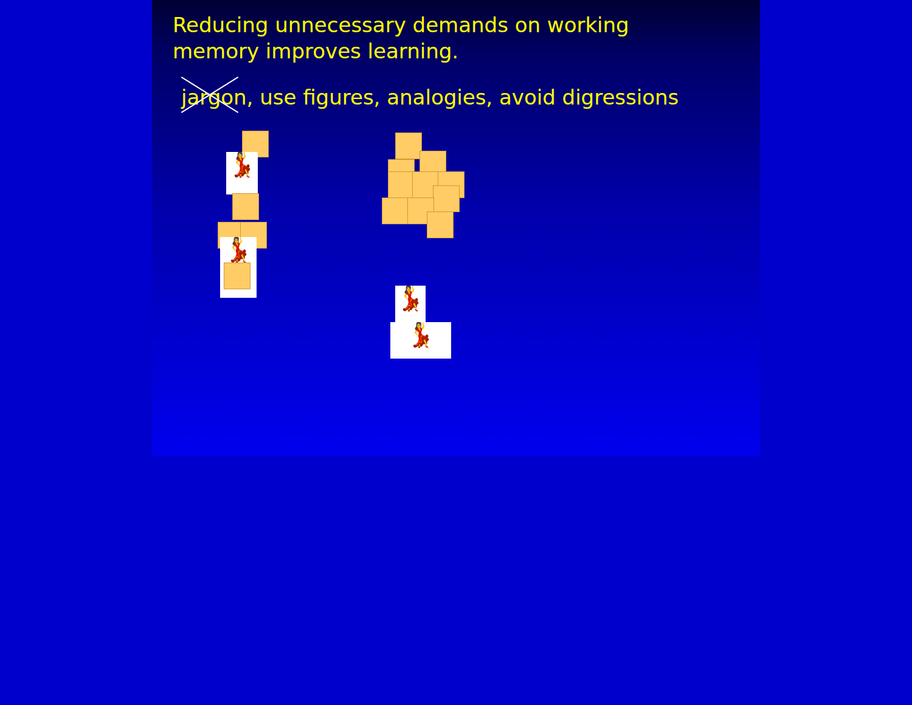Reducing unnecessary demands on working memory improves learning.
jargon, use figures, analogies, avoid digressions
💃
💃
💃
💃